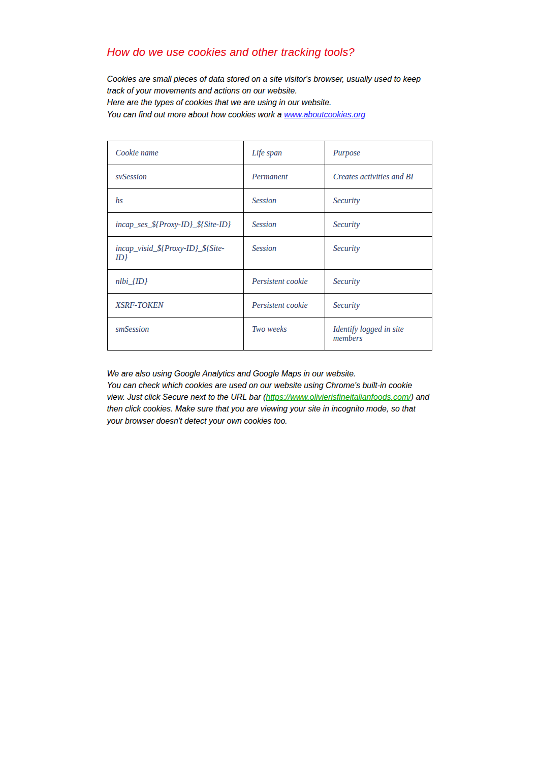How do we use cookies and other tracking tools?
Cookies are small pieces of data stored on a site visitor's browser, usually used to keep track of your movements and actions on our website.
Here are the types of cookies that we are using in our website.
You can find out more about how cookies work a www.aboutcookies.org
| Cookie name | Life span | Purpose |
| --- | --- | --- |
| svSession | Permanent | Creates activities and BI |
| hs | Session | Security |
| incap_ses_${Proxy-ID}_${Site-ID} | Session | Security |
| incap_visid_${Proxy-ID}_${Site-ID} | Session | Security |
| nlbi_{ID} | Persistent cookie | Security |
| XSRF-TOKEN | Persistent cookie | Security |
| smSession | Two weeks | Identify logged in site members |
We are also using Google Analytics and Google Maps in our website.
You can check which cookies are used on our website using Chrome's built-in cookie view. Just click Secure next to the URL bar (https://www.olivierisfineitalianfoods.com/) and then click cookies. Make sure that you are viewing your site in incognito mode, so that your browser doesn't detect your own cookies too.